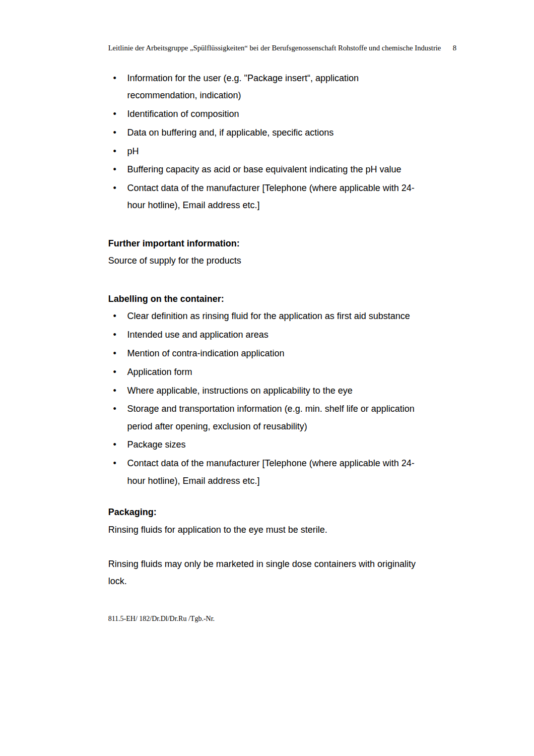Leitlinie der Arbeitsgruppe „Spülflüssigkeiten“ bei der Berufsgenossenschaft Rohstoffe und chemische Industrie8
Information for the user (e.g. "Package insert“, application recommendation, indication)
Identification of composition
Data on buffering and, if applicable, specific actions
pH
Buffering capacity as acid or base equivalent indicating the pH value
Contact data of the manufacturer [Telephone (where applicable with 24-hour hotline), Email address etc.]
Further important information:
Source of supply for the products
Labelling on the container:
Clear definition as rinsing fluid for the application as first aid substance
Intended use and application areas
Mention of contra-indication application
Application form
Where applicable, instructions on applicability to the eye
Storage and transportation information (e.g. min. shelf life or application period after opening, exclusion of reusability)
Package sizes
Contact data of the manufacturer [Telephone (where applicable with 24-hour hotline), Email address etc.]
Packaging:
Rinsing fluids for application to the eye must be sterile.
Rinsing fluids may only be marketed in single dose containers with originality lock.
811.5-EH/ 182/Dr.Dl/Dr.Ru /Tgb.-Nr.